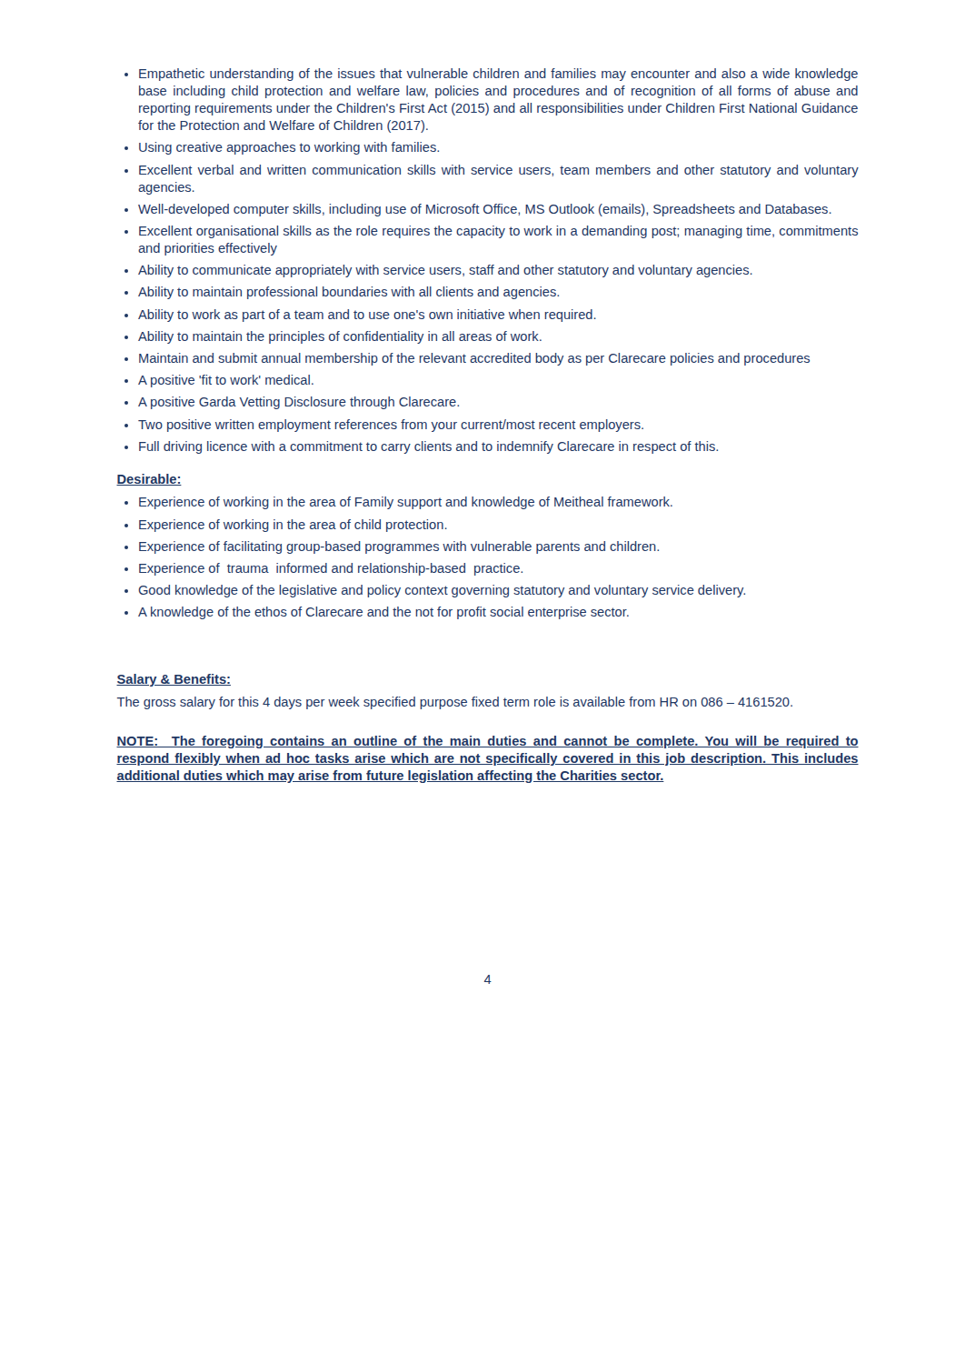Empathetic understanding of the issues that vulnerable children and families may encounter and also a wide knowledge base including child protection and welfare law, policies and procedures and of recognition of all forms of abuse and reporting requirements under the Children's First Act (2015) and all responsibilities under Children First National Guidance for the Protection and Welfare of Children (2017).
Using creative approaches to working with families.
Excellent verbal and written communication skills with service users, team members and other statutory and voluntary agencies.
Well-developed computer skills, including use of Microsoft Office, MS Outlook (emails), Spreadsheets and Databases.
Excellent organisational skills as the role requires the capacity to work in a demanding post; managing time, commitments and priorities effectively
Ability to communicate appropriately with service users, staff and other statutory and voluntary agencies.
Ability to maintain professional boundaries with all clients and agencies.
Ability to work as part of a team and to use one's own initiative when required.
Ability to maintain the principles of confidentiality in all areas of work.
Maintain and submit annual membership of the relevant accredited body as per Clarecare policies and procedures
A positive 'fit to work' medical.
A positive Garda Vetting Disclosure through Clarecare.
Two positive written employment references from your current/most recent employers.
Full driving licence with a commitment to carry clients and to indemnify Clarecare in respect of this.
Desirable:
Experience of working in the area of Family support and knowledge of Meitheal framework.
Experience of working in the area of child protection.
Experience of facilitating group-based programmes with vulnerable parents and children.
Experience of trauma informed and relationship-based practice.
Good knowledge of the legislative and policy context governing statutory and voluntary service delivery.
A knowledge of the ethos of Clarecare and the not for profit social enterprise sector.
Salary & Benefits:
The gross salary for this 4 days per week specified purpose fixed term role is available from HR on 086 – 4161520.
NOTE: The foregoing contains an outline of the main duties and cannot be complete. You will be required to respond flexibly when ad hoc tasks arise which are not specifically covered in this job description. This includes additional duties which may arise from future legislation affecting the Charities sector.
4